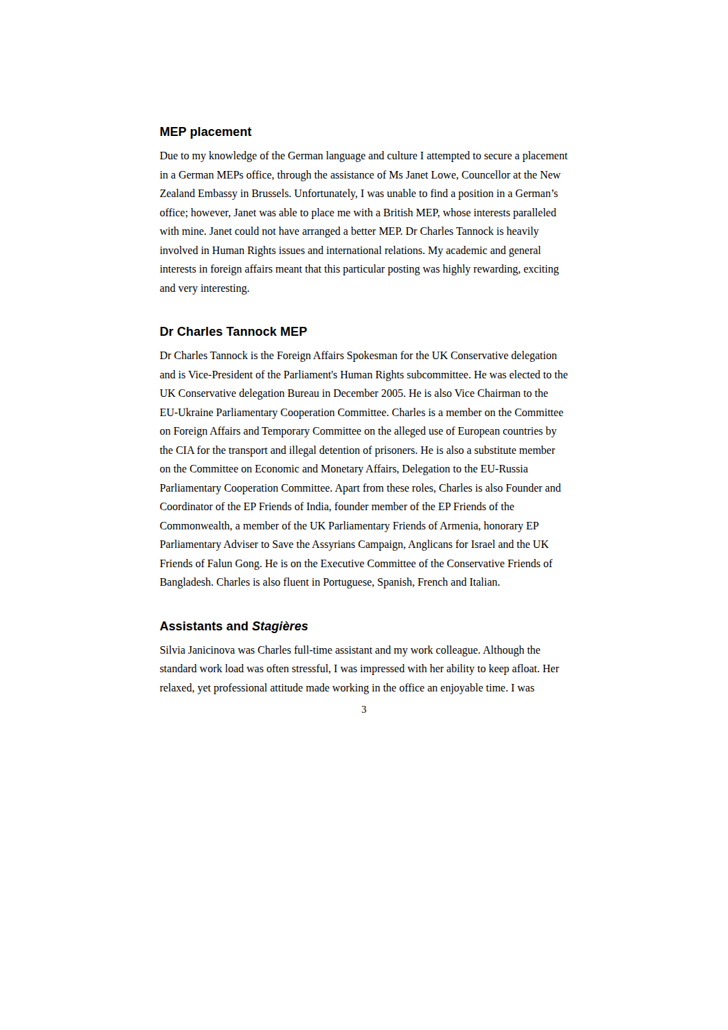MEP placement
Due to my knowledge of the German language and culture I attempted to secure a placement in a German MEPs office, through the assistance of Ms Janet Lowe, Councellor at the New Zealand Embassy in Brussels. Unfortunately, I was unable to find a position in a German’s office; however, Janet was able to place me with a British MEP, whose interests paralleled with mine. Janet could not have arranged a better MEP. Dr Charles Tannock is heavily involved in Human Rights issues and international relations. My academic and general interests in foreign affairs meant that this particular posting was highly rewarding, exciting and very interesting.
Dr Charles Tannock MEP
Dr Charles Tannock is the Foreign Affairs Spokesman for the UK Conservative delegation and is Vice-President of the Parliament's Human Rights subcommittee. He was elected to the UK Conservative delegation Bureau in December 2005. He is also Vice Chairman to the EU-Ukraine Parliamentary Cooperation Committee. Charles is a member on the Committee on Foreign Affairs and Temporary Committee on the alleged use of European countries by the CIA for the transport and illegal detention of prisoners. He is also a substitute member on the Committee on Economic and Monetary Affairs, Delegation to the EU-Russia Parliamentary Cooperation Committee. Apart from these roles, Charles is also Founder and Coordinator of the EP Friends of India, founder member of the EP Friends of the Commonwealth, a member of the UK Parliamentary Friends of Armenia, honorary EP Parliamentary Adviser to Save the Assyrians Campaign, Anglicans for Israel and the UK Friends of Falun Gong. He is on the Executive Committee of the Conservative Friends of Bangladesh. Charles is also fluent in Portuguese, Spanish, French and Italian.
Assistants and Stagières
Silvia Janicinova was Charles full-time assistant and my work colleague. Although the standard work load was often stressful, I was impressed with her ability to keep afloat. Her relaxed, yet professional attitude made working in the office an enjoyable time. I was
3